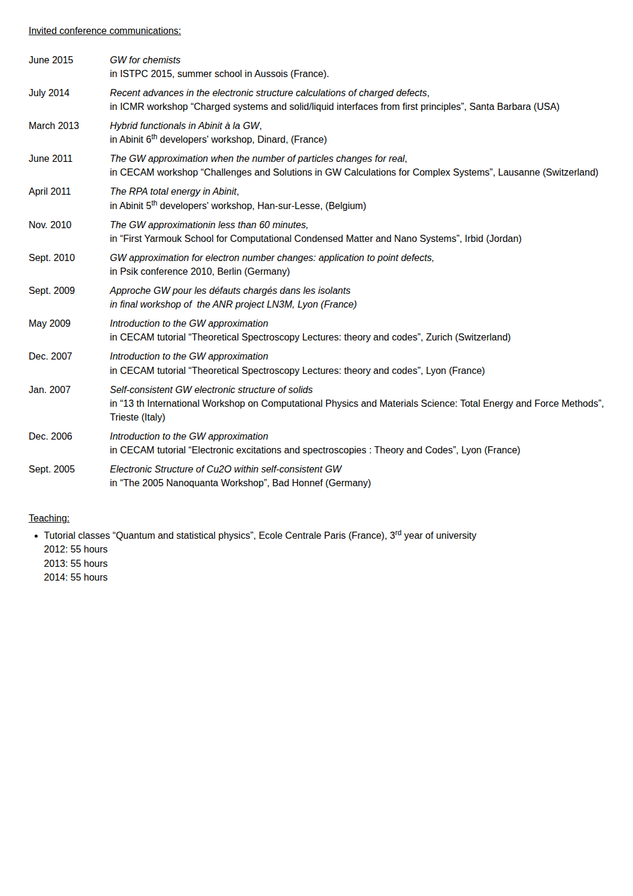Invited conference communications:
June 2015
GW for chemists
in ISTPC 2015, summer school in Aussois (France).
July 2014
Recent advances in the electronic structure calculations of charged defects,
in ICMR workshop “Charged systems and solid/liquid interfaces from first principles”, Santa Barbara (USA)
March 2013
Hybrid functionals in Abinit à la GW,
in Abinit 6th developers' workshop, Dinard, (France)
June 2011
The GW approximation when the number of particles changes for real,
in CECAM workshop “Challenges and Solutions in GW Calculations for Complex Systems”, Lausanne (Switzerland)
April 2011
The RPA total energy in Abinit,
in Abinit 5th developers' workshop, Han-sur-Lesse, (Belgium)
Nov. 2010
The GW approximationin less than 60 minutes,
in “First Yarmouk School for Computational Condensed Matter and Nano Systems”, Irbid (Jordan)
Sept. 2010
GW approximation for electron number changes: application to point defects,
in Psik conference 2010, Berlin (Germany)
Sept. 2009
Approche GW pour les défauts chargés dans les isolants
in final workshop of the ANR project LN3M, Lyon (France)
May 2009
Introduction to the GW approximation
in CECAM tutorial “Theoretical Spectroscopy Lectures: theory and codes”, Zurich (Switzerland)
Dec. 2007
Introduction to the GW approximation
in CECAM tutorial “Theoretical Spectroscopy Lectures: theory and codes”, Lyon (France)
Jan. 2007
Self-consistent GW electronic structure of solids
in “13 th International Workshop on Computational Physics and Materials Science: Total Energy and Force Methods”, Trieste (Italy)
Dec. 2006
Introduction to the GW approximation
in CECAM tutorial “Electronic excitations and spectroscopies : Theory and Codes”, Lyon (France)
Sept. 2005
Electronic Structure of Cu2O within self-consistent GW
in “The 2005 Nanoquanta Workshop”, Bad Honnef (Germany)
Teaching:
Tutorial classes “Quantum and statistical physics”, Ecole Centrale Paris (France), 3rd year of university
2012: 55 hours
2013: 55 hours
2014: 55 hours